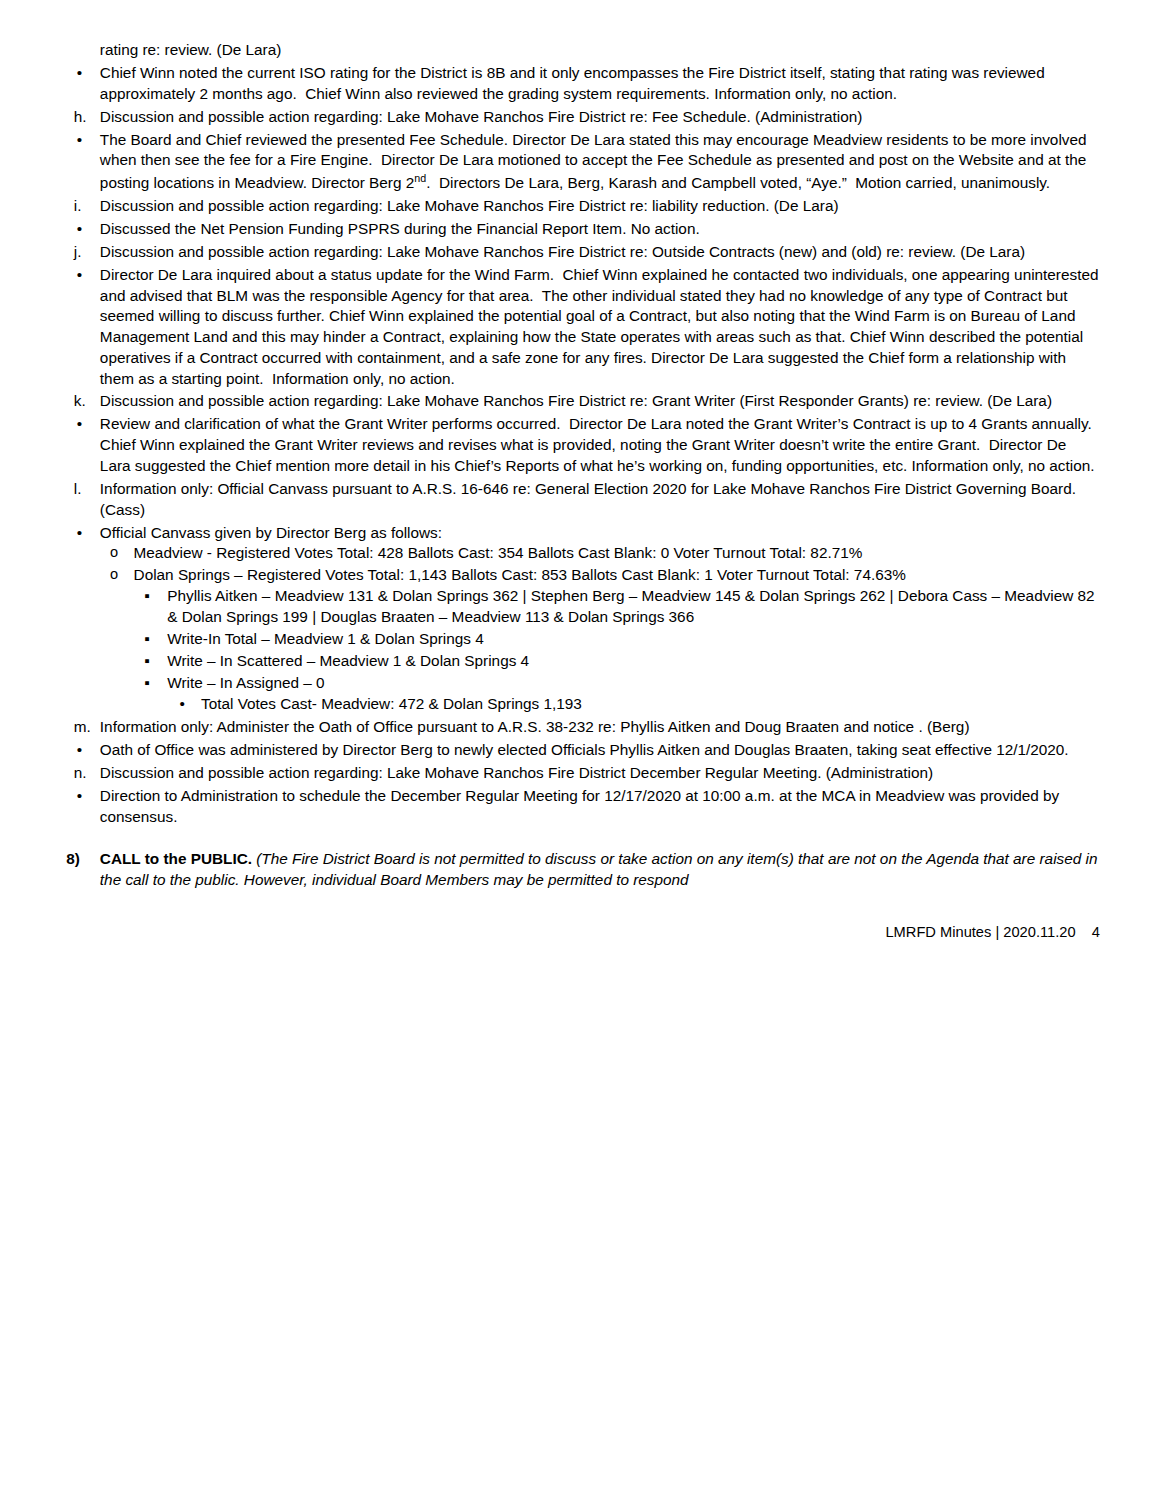rating re: review. (De Lara)
Chief Winn noted the current ISO rating for the District is 8B and it only encompasses the Fire District itself, stating that rating was reviewed approximately 2 months ago. Chief Winn also reviewed the grading system requirements. Information only, no action.
h. Discussion and possible action regarding: Lake Mohave Ranchos Fire District re: Fee Schedule. (Administration)
The Board and Chief reviewed the presented Fee Schedule. Director De Lara stated this may encourage Meadview residents to be more involved when then see the fee for a Fire Engine. Director De Lara motioned to accept the Fee Schedule as presented and post on the Website and at the posting locations in Meadview. Director Berg 2nd. Directors De Lara, Berg, Karash and Campbell voted, “Aye.” Motion carried, unanimously.
i. Discussion and possible action regarding: Lake Mohave Ranchos Fire District re: liability reduction. (De Lara)
Discussed the Net Pension Funding PSPRS during the Financial Report Item. No action.
j. Discussion and possible action regarding: Lake Mohave Ranchos Fire District re: Outside Contracts (new) and (old) re: review. (De Lara)
Director De Lara inquired about a status update for the Wind Farm. Chief Winn explained he contacted two individuals, one appearing uninterested and advised that BLM was the responsible Agency for that area. The other individual stated they had no knowledge of any type of Contract but seemed willing to discuss further. Chief Winn explained the potential goal of a Contract, but also noting that the Wind Farm is on Bureau of Land Management Land and this may hinder a Contract, explaining how the State operates with areas such as that. Chief Winn described the potential operatives if a Contract occurred with containment, and a safe zone for any fires. Director De Lara suggested the Chief form a relationship with them as a starting point. Information only, no action.
k. Discussion and possible action regarding: Lake Mohave Ranchos Fire District re: Grant Writer (First Responder Grants) re: review. (De Lara)
Review and clarification of what the Grant Writer performs occurred. Director De Lara noted the Grant Writer’s Contract is up to 4 Grants annually. Chief Winn explained the Grant Writer reviews and revises what is provided, noting the Grant Writer doesn’t write the entire Grant. Director De Lara suggested the Chief mention more detail in his Chief’s Reports of what he’s working on, funding opportunities, etc. Information only, no action.
l. Information only: Official Canvass pursuant to A.R.S. 16-646 re: General Election 2020 for Lake Mohave Ranchos Fire District Governing Board. (Cass)
Official Canvass given by Director Berg as follows:
Meadview - Registered Votes Total: 428 Ballots Cast: 354 Ballots Cast Blank: 0 Voter Turnout Total: 82.71%
Dolan Springs – Registered Votes Total: 1,143 Ballots Cast: 853 Ballots Cast Blank: 1 Voter Turnout Total: 74.63%
Phyllis Aitken – Meadview 131 & Dolan Springs 362 | Stephen Berg – Meadview 145 & Dolan Springs 262 | Debora Cass – Meadview 82 & Dolan Springs 199 | Douglas Braaten – Meadview 113 & Dolan Springs 366
Write-In Total – Meadview 1 & Dolan Springs 4
Write – In Scattered – Meadview 1 & Dolan Springs 4
Write – In Assigned – 0
Total Votes Cast- Meadview: 472 & Dolan Springs 1,193
m. Information only: Administer the Oath of Office pursuant to A.R.S. 38-232 re: Phyllis Aitken and Doug Braaten and notice . (Berg)
Oath of Office was administered by Director Berg to newly elected Officials Phyllis Aitken and Douglas Braaten, taking seat effective 12/1/2020.
n. Discussion and possible action regarding: Lake Mohave Ranchos Fire District December Regular Meeting. (Administration)
Direction to Administration to schedule the December Regular Meeting for 12/17/2020 at 10:00 a.m. at the MCA in Meadview was provided by consensus.
8) CALL to the PUBLIC. (The Fire District Board is not permitted to discuss or take action on any item(s) that are not on the Agenda that are raised in the call to the public. However, individual Board Members may be permitted to respond
LMRFD Minutes | 2020.11.20 4